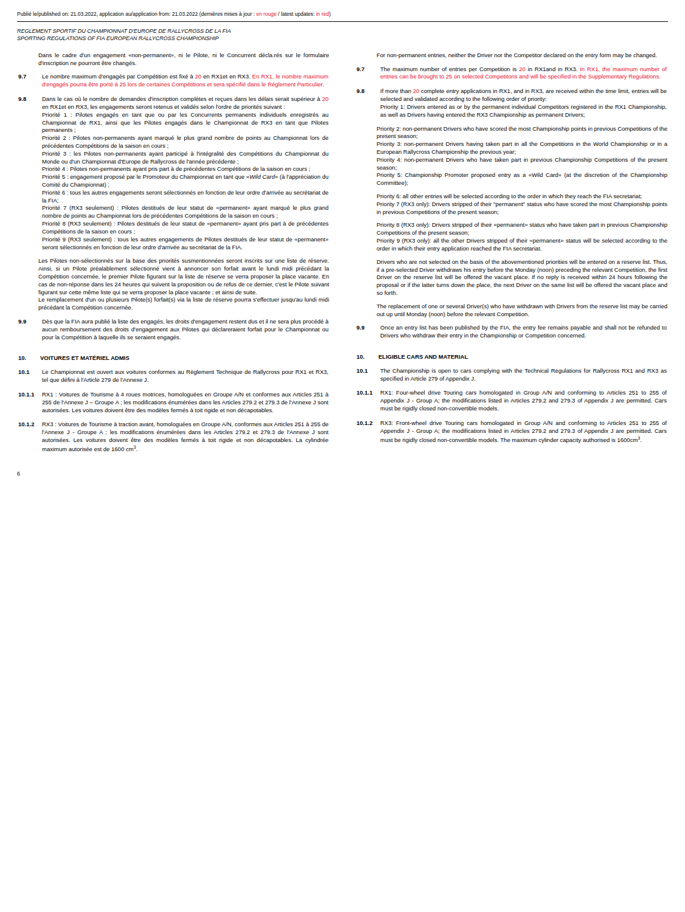Publié le/published on: 21.03.2022, application au/application from: 21.03.2022 (dernières mises à jour : en rouge / latest updates: in red)
REGLEMENT SPORTIF DU CHAMPIONNAT D'EUROPE DE RALLYCROSS DE LA FIA
SPORTING REGULATIONS OF FIA EUROPEAN RALLYCROSS CHAMPIONSHIP
| Dans le cadre d'un engagement «non-permanent», ni le Pilote, ni le Concurrent décla.rés sur le formulaire d'inscription ne pourront être changés. / 9.7 / Le nombre maximum d'engagés par Compétition est fixé à 20 en RX1et en RX3. En RX1, le nombre maximum d'engagés pourra être porté à 25 lors de certaines Compétitions et sera spécifié dans le Réglement Particulier. / / 9.8 / Dans le cas où le nombre de demandes d'inscription complètes et reçues dans les délais serait supérieur à 20 en RX1et en RX3, les engagements seront retenus et validés selon l'ordre de priorités suivant : Priorité 1 : Pilotes engagés en tant que ou par les Concurrents permanents individuels enregistrés au Championnat de RX1, ainsi que les Pilotes engagés dans le Championnat de RX3 en tant que Pilotes permanents ; Priorité 2 : Pilotes non-permanents ayant marqué le plus grand nombre de points au Championnat lors de précédentes Compétitions de la saison en cours ; Priorité 3 : les Pilotes non-permanents ayant participé à l'intégralité des Compétitions du Championnat du Monde ou d'un Championnat d'Europe de Rallycross de l'année précédente ; Priorité 4 : Pilotes non-permanents ayant pris part à de précédentes Compétitions de la saison en cours ; Priorité 5 : engagement proposé par le Promoteur du Championnat en tant que « Wild Card » (à l'appréciation du Comité du Championnat) ; Priorité 6 : tous les autres engagements seront sélectionnés en fonction de leur ordre d'arrivée au secrétariat de la FIA; Priorité 7 (RX3 seulement) : Pilotes destitués de leur statut de «permanent» ayant marqué le plus grand nombre de points au Championnat lors de précédentes Compétitions de la saison en cours ; Priorité 8 (RX3 seulement) : Pilotes destitués de leur statut de «permanent» ayant pris part à de précédentes Compétitions de la saison en cours ; Priorité 9 (RX3 seulement) : tous les autres engagements de Pilotes destitués de leur statut de «permanent» seront sélectionnés en fonction de leur ordre d'arrivée au secrétariat de la FIA. / Les Pilotes non-sélectionnés sur la base des priorités susmentionnées seront inscrits sur une liste de réserve. Ainsi, si un Pilote préalablement sélectionné vient à annoncer son forfait avant le lundi midi précédant la Compétition concernée, le premier Pilote figurant sur la liste de réserve se verra proposer la place vacante. En cas de non-réponse dans les 24 heures qui suivent la proposition ou de refus de ce dernier, c'est le Pilote suivant figurant sur cette même liste qui se verra proposer la place vacante ; et ainsi de suite. Le remplacement d'un ou plusieurs Pilote(s) forfait(s) via la liste de réserve pourra s'effectuer jusqu'au lundi midi précédant la Compétition concernée. / 9.9 / Dès que la FIA aura publié la liste des engagés, les droits d'engagement restent dus et il ne sera plus procédé à aucun remboursement des droits d'engagement aux Pilotes qui déclareraient forfait pour le Championnat ou pour la Compétition à laquelle ils se seraient engagés. / / 10. / VOITURES ET MATÉRIEL ADMIS / / 10.1 / Le Championnat est ouvert aux voitures conformes au Règlement Technique de Rallycross pour RX1 et RX3, tel que défini à l'Article 279 de l'Annexe J. / / 10.1.1 / RX1 : Voitures de Tourisme à 4 roues motrices, homologuées en Groupe A/N et conformes aux Articles 251 à 255 de l'Annexe J – Groupe A ; les modifications énumérées dans les Articles 279.2 et 279.3 de l'Annexe J sont autorisées. Les voitures doivent être des modèles fermés à toit rigide et non décapotables. / / 10.1.2 / RX3 : Voitures de Tourisme à traction avant, homologuées en Groupe A/N, conformes aux Articles 251 à 255 de l'Annexe J - Groupe A ; les modifications énumérées dans les Articles 279.2 et 279.3 de l'Annexe J sont autorisées. Les voitures doivent être des modèles fermés à toit rigide et non décapotables. La cylindrée maximum autorisée est de 1600 cm 3 . / | For non-permanent entries, neither the Driver nor the Competitor declared on the entry form may be changed. / 9.7 / The maximum number of entries per Competition is 20 in RX1and in RX3. In RX1, the maximum number of entries can be brought to 25 on selected Competitons and will be specified in the Supplementary Regulations. / / 9.8 / If more than 20 complete entry applications in RX1, and in RX3, are received within the time limit, entries will be selected and validated according to the following order of priority: Priority 1: Drivers entered as or by the permanent individual Competitors registered in the RX1 Championship, as well as Drivers having entered the RX3 Championship as permanent Drivers; / Priority 2: non-permanent Drivers who have scored the most Championship points in previous Competitions of the present season; Priority 3: non-permanent Drivers having taken part in all the Competitions in the World Championship or in a European Rallycross Championship the previous year; Priority 4: non-permanent Drivers who have taken part in previous Championship Competitions of the present season; Priority 5: Championship Promoter proposed entry as a «Wild Card» (at the discretion of the Championship Committee); Priority 6: all other entries will be selected according to the order in which they reach the FIA secretariat; Priority 7 (RX3 only): Drivers stripped of their "permanent" status who have scored the most Championship points in previous Competitions of the present season; Priority 8 (RX3 only): Drivers stripped of their «permanent» status who have taken part in previous Championship Competitions of the present season; Priority 9 (RX3 only): all the other Drivers stripped of their «permanent» status will be selected according to the order in which their entry application reached the FIA secretariat. Drivers who are not selected on the basis of the abovementioned priorities will be entered on a reserve list. Thus, if a pre-selected Driver withdraws his entry before the Monday (noon) preceding the relevant Competition, the first Driver on the reserve list will be offered the vacant place. If no reply is received within 24 hours following the proposal or if the latter turns down the place, the next Driver on the same list will be offered the vacant place and so forth. The replacement of one or several Driver(s) who have withdrawn with Drivers from the reserve list may be carried out up until Monday (noon) before the relevant Competition. / 9.9 / Once an entry list has been published by the FIA, the entry fee remains payable and shall not be refunded to Drivers who withdraw their entry in the Championship or Competition concerned. / / 10. / ELIGIBLE CARS AND MATERIAL / / 10.1 / The Championship is open to cars complying with the Technical Regulations for Rallycross RX1 and RX3 as specified in Article 279 of Appendix J. / / 10.1.1 / RX1: Four-wheel drive Touring cars homologated in Group A/N and conforming to Articles 251 to 255 of Appendix J - Group A; the modifications listed in Articles 279.2 and 279.3 of Appendix J are permitted. Cars must be rigidly closed non-convertible models. / / 10.1.2 / RX3: Front-wheel drive Touring cars homologated in Group A/N and conforming to Articles 251 to 255 of Appendix J - Group A; the modifications listed in Articles 279.2 and 279.3 of Appendix J are permitted. Cars must be rigidly closed non-convertible models. The maximum cylinder capacity authorised is 1600cm 3 . / |
6